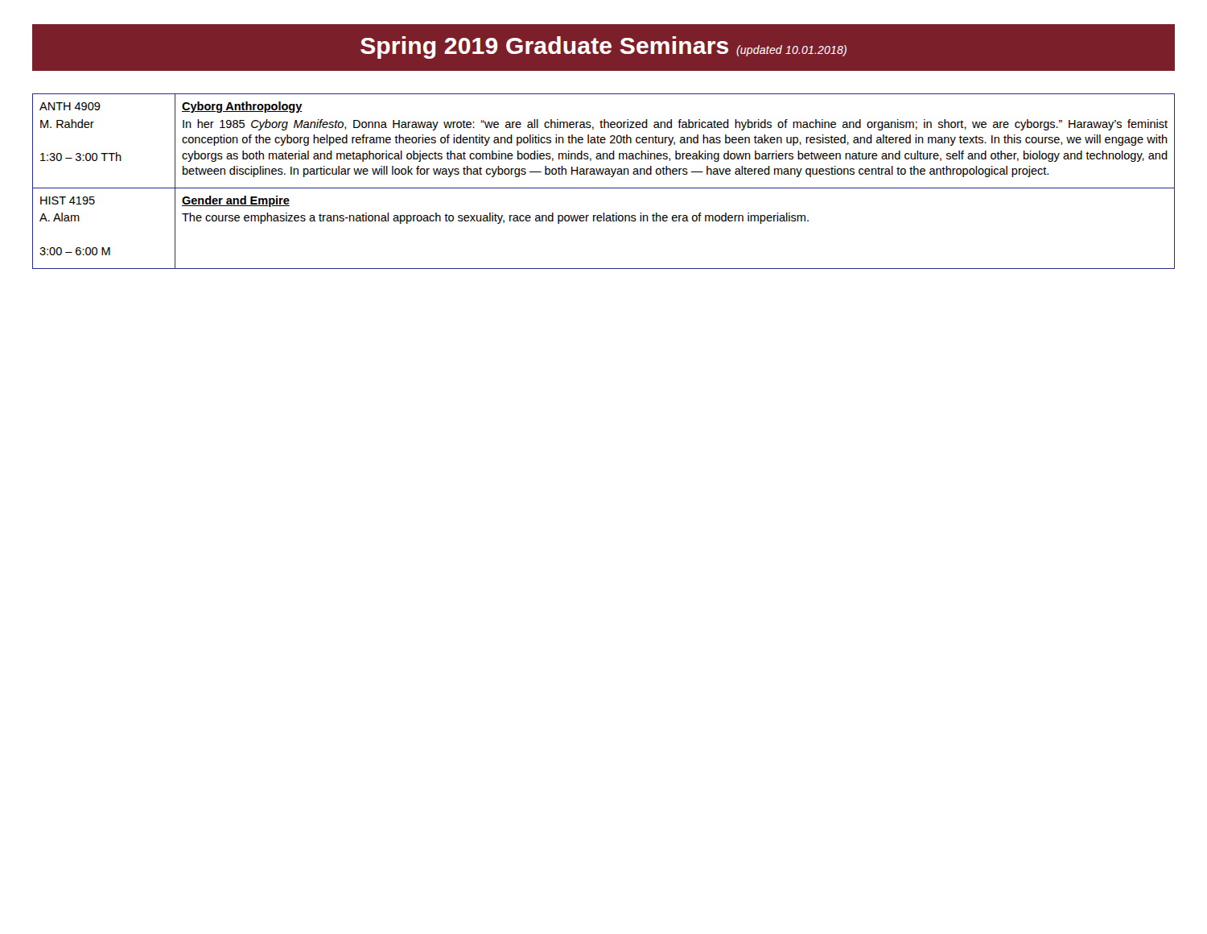Spring 2019 Graduate Seminars (updated 10.01.2018)
| ANTH 4909 M. Rahder 1:30 – 3:00 TTh | Cyborg Anthropology In her 1985 Cyborg Manifesto , Donna Haraway wrote: “we are all chimeras, theorized and fabricated hybrids of machine and organism; in short, we are cyborgs.” Haraway’s feminist conception of the cyborg helped reframe theories of identity and politics in the late 20th century, and has been taken up, resisted, and altered in many texts. In this course, we will engage with cyborgs as both material and metaphorical objects that combine bodies, minds, and machines, breaking down barriers between nature and culture, self and other, biology and technology, and between disciplines. In particular we will look for ways that cyborgs — both Harawayan and others — have altered many questions central to the anthropological project. |
| HIST 4195 A. Alam 3:00 – 6:00 M | Gender and Empire The course emphasizes a trans-national approach to sexuality, race and power relations in the era of modern imperialism. |